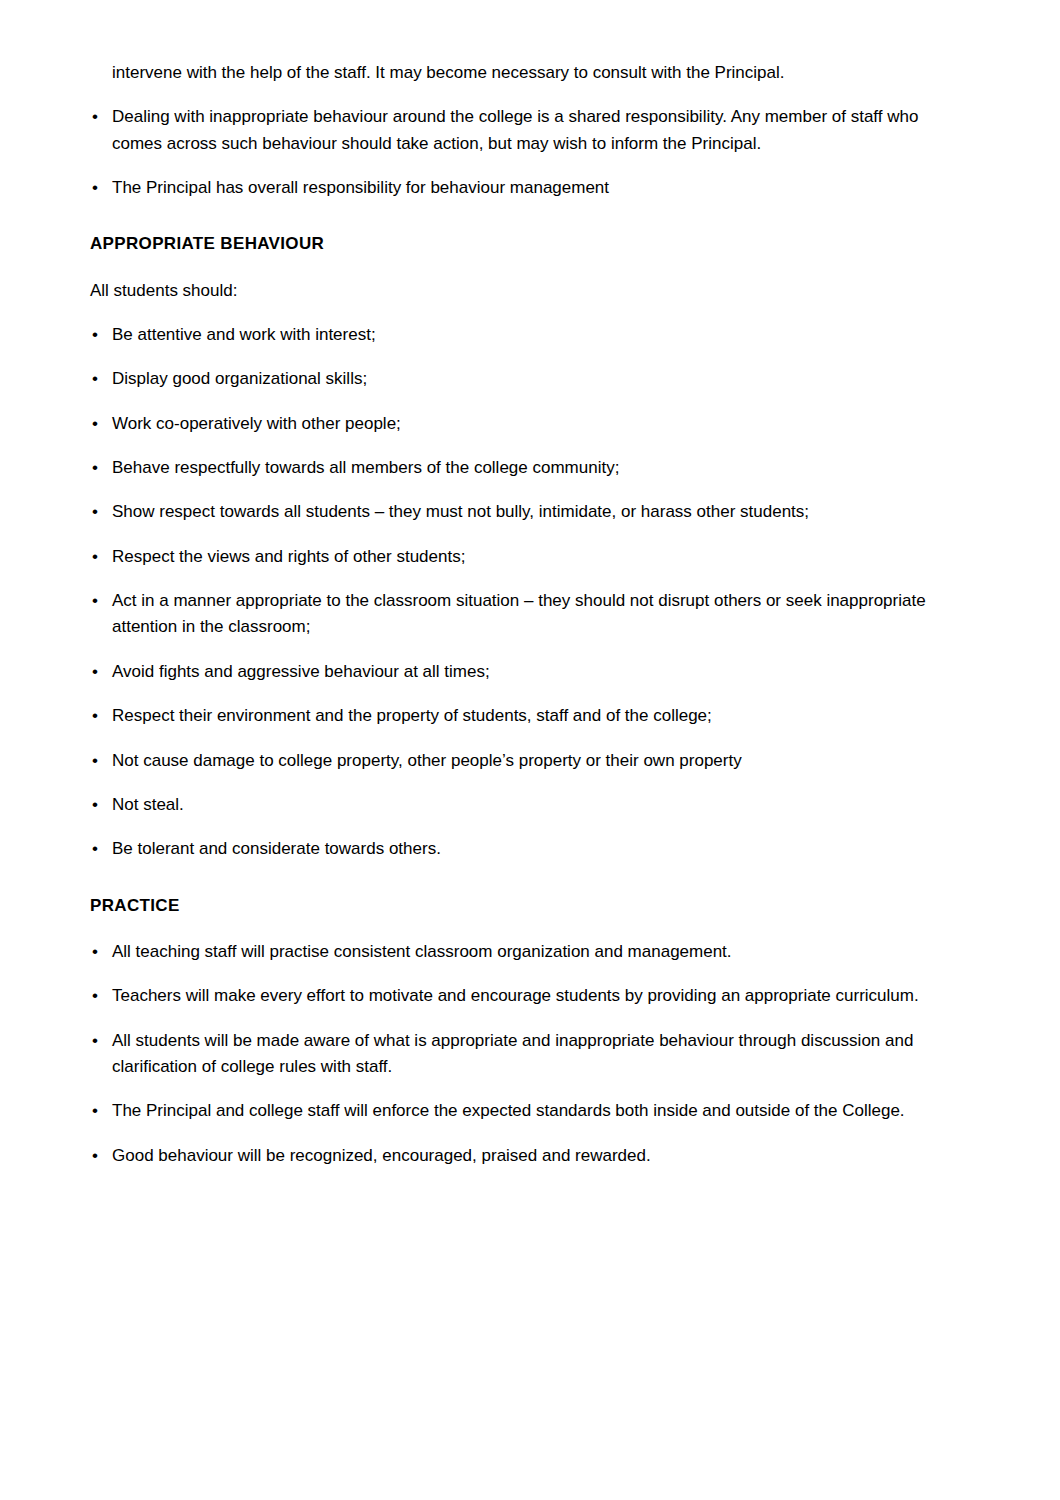intervene with the help of the staff. It may become necessary to consult with the Principal.
Dealing with inappropriate behaviour around the college is a shared responsibility. Any member of staff who comes across such behaviour should take action, but may wish to inform the Principal.
The Principal has overall responsibility for behaviour management
APPROPRIATE BEHAVIOUR
All students should:
Be attentive and work with interest;
Display good organizational skills;
Work co-operatively with other people;
Behave respectfully towards all members of the college community;
Show respect towards all students – they must not bully, intimidate, or harass other students;
Respect the views and rights of other students;
Act in a manner appropriate to the classroom situation – they should not disrupt others or seek inappropriate attention in the classroom;
Avoid fights and aggressive behaviour at all times;
Respect their environment and the property of students, staff and of the college;
Not cause damage to college property, other people’s property or their own property
Not steal.
Be tolerant and considerate towards others.
PRACTICE
All teaching staff will practise consistent classroom organization and management.
Teachers will make every effort to motivate and encourage students by providing an appropriate curriculum.
All students will be made aware of what is appropriate and inappropriate behaviour through discussion and clarification of college rules with staff.
The Principal and college staff will enforce the expected standards both inside and outside of the College.
Good behaviour will be recognized, encouraged, praised and rewarded.